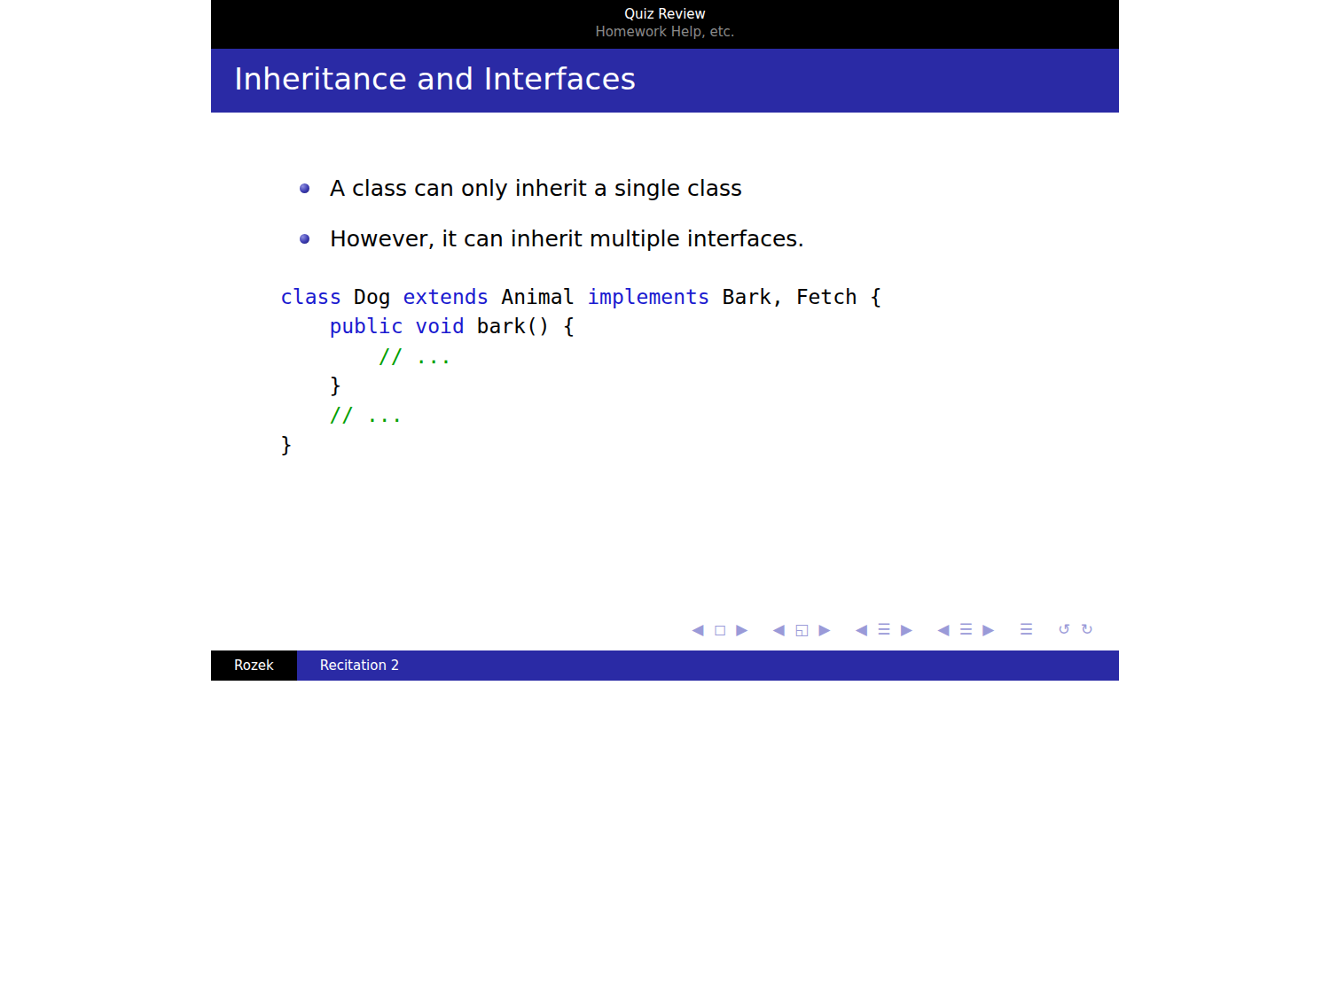Quiz Review
Homework Help, etc.
Inheritance and Interfaces
A class can only inherit a single class
However, it can inherit multiple interfaces.
class Dog extends Animal implements Bark, Fetch {
    public void bark() {
        // ...
    }
    // ...
}
◀ ◻ ▶ ◀ ◱ ▶ ◀ ☰ ▶ ◀ ☰ ▶ ☰ ↺ ↻
Rozek
Recitation 2